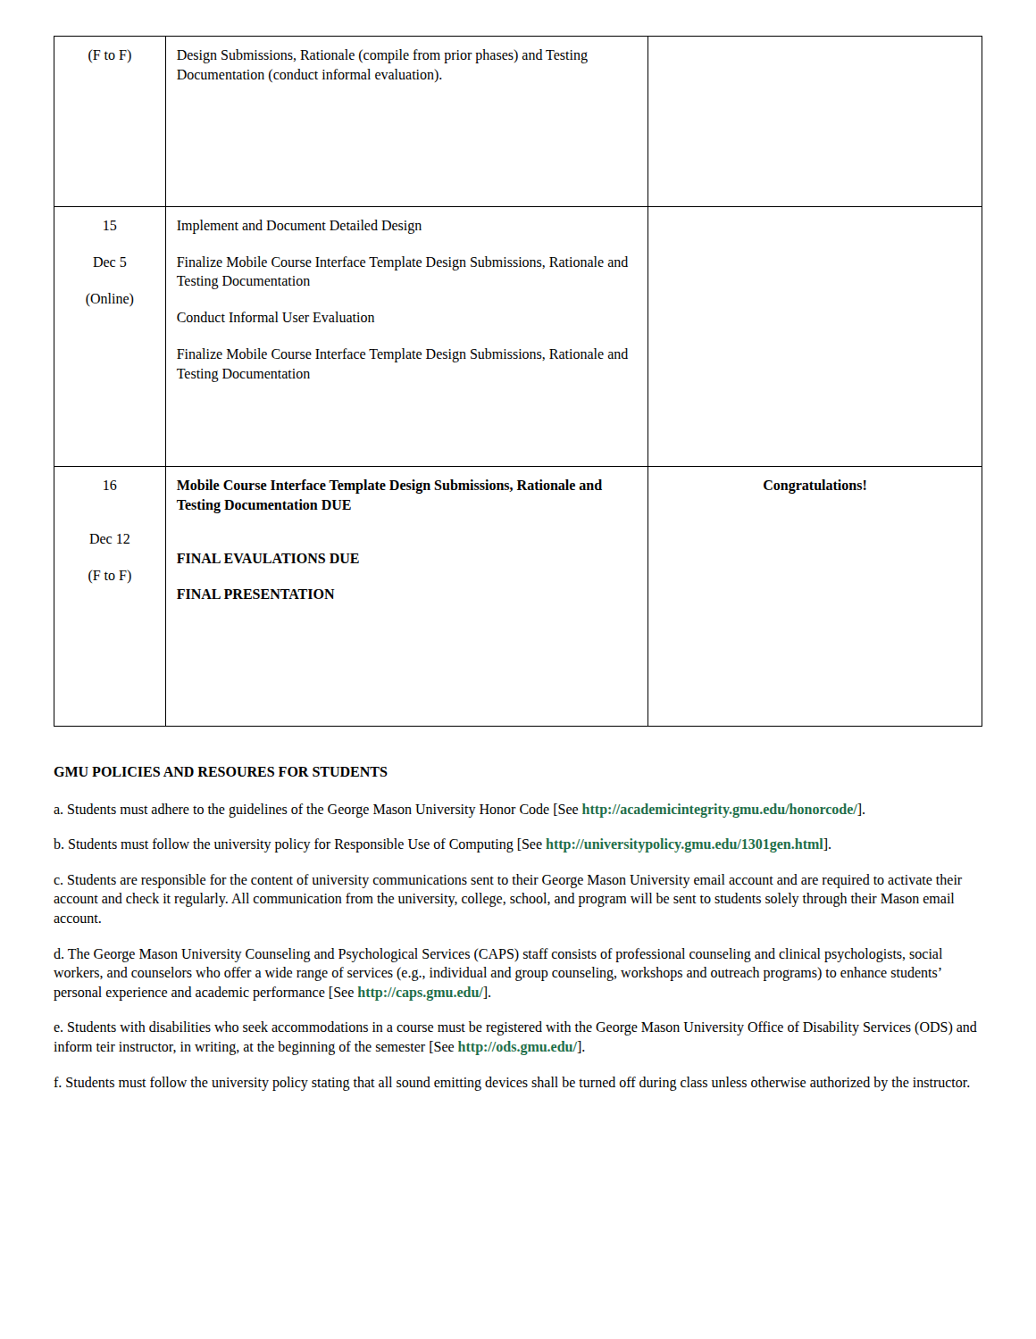| (F to F) | Design Submissions, Rationale (compile from prior phases) and Testing Documentation (conduct informal evaluation). | |
| 15 Dec 5 (Online) | Implement and Document Detailed Design Finalize Mobile Course Interface Template Design Submissions, Rationale and Testing Documentation Conduct Informal User Evaluation Finalize Mobile Course Interface Template Design Submissions, Rationale and Testing Documentation | |
| 16 Dec 12 (F to F) | Mobile Course Interface Template Design Submissions, Rationale and Testing Documentation DUE FINAL EVAULATIONS DUE FINAL PRESENTATION | Congratulations! |
GMU POLICIES AND RESOURES FOR STUDENTS
a. Students must adhere to the guidelines of the George Mason University Honor Code [See http://academicintegrity.gmu.edu/honorcode/].
b. Students must follow the university policy for Responsible Use of Computing [See http://universitypolicy.gmu.edu/1301gen.html].
c. Students are responsible for the content of university communications sent to their George Mason University email account and are required to activate their account and check it regularly. All communication from the university, college, school, and program will be sent to students solely through their Mason email account.
d. The George Mason University Counseling and Psychological Services (CAPS) staff consists of professional counseling and clinical psychologists, social workers, and counselors who offer a wide range of services (e.g., individual and group counseling, workshops and outreach programs) to enhance students’ personal experience and academic performance [See http://caps.gmu.edu/].
e. Students with disabilities who seek accommodations in a course must be registered with the George Mason University Office of Disability Services (ODS) and inform teir instructor, in writing, at the beginning of the semester [See http://ods.gmu.edu/].
f. Students must follow the university policy stating that all sound emitting devices shall be turned off during class unless otherwise authorized by the instructor.